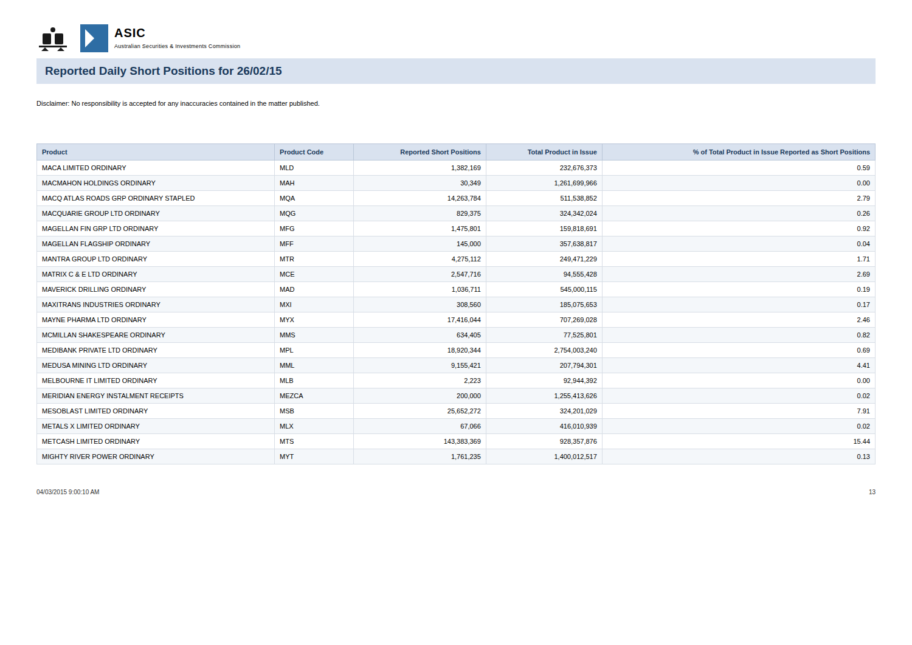ASIC
Australian Securities & Investments Commission
Reported Daily Short Positions for 26/02/15
Disclaimer: No responsibility is accepted for any inaccuracies contained in the matter published.
| Product | Product Code | Reported Short Positions | Total Product in Issue | % of Total Product in Issue Reported as Short Positions |
| --- | --- | --- | --- | --- |
| MACA LIMITED ORDINARY | MLD | 1,382,169 | 232,676,373 | 0.59 |
| MACMAHON HOLDINGS ORDINARY | MAH | 30,349 | 1,261,699,966 | 0.00 |
| MACQ ATLAS ROADS GRP ORDINARY STAPLED | MQA | 14,263,784 | 511,538,852 | 2.79 |
| MACQUARIE GROUP LTD ORDINARY | MQG | 829,375 | 324,342,024 | 0.26 |
| MAGELLAN FIN GRP LTD ORDINARY | MFG | 1,475,801 | 159,818,691 | 0.92 |
| MAGELLAN FLAGSHIP ORDINARY | MFF | 145,000 | 357,638,817 | 0.04 |
| MANTRA GROUP LTD ORDINARY | MTR | 4,275,112 | 249,471,229 | 1.71 |
| MATRIX C & E LTD ORDINARY | MCE | 2,547,716 | 94,555,428 | 2.69 |
| MAVERICK DRILLING ORDINARY | MAD | 1,036,711 | 545,000,115 | 0.19 |
| MAXITRANS INDUSTRIES ORDINARY | MXI | 308,560 | 185,075,653 | 0.17 |
| MAYNE PHARMA LTD ORDINARY | MYX | 17,416,044 | 707,269,028 | 2.46 |
| MCMILLAN SHAKESPEARE ORDINARY | MMS | 634,405 | 77,525,801 | 0.82 |
| MEDIBANK PRIVATE LTD ORDINARY | MPL | 18,920,344 | 2,754,003,240 | 0.69 |
| MEDUSA MINING LTD ORDINARY | MML | 9,155,421 | 207,794,301 | 4.41 |
| MELBOURNE IT LIMITED ORDINARY | MLB | 2,223 | 92,944,392 | 0.00 |
| MERIDIAN ENERGY INSTALMENT RECEIPTS | MEZCA | 200,000 | 1,255,413,626 | 0.02 |
| MESOBLAST LIMITED ORDINARY | MSB | 25,652,272 | 324,201,029 | 7.91 |
| METALS X LIMITED ORDINARY | MLX | 67,066 | 416,010,939 | 0.02 |
| METCASH LIMITED ORDINARY | MTS | 143,383,369 | 928,357,876 | 15.44 |
| MIGHTY RIVER POWER ORDINARY | MYT | 1,761,235 | 1,400,012,517 | 0.13 |
04/03/2015 9:00:10 AM 13